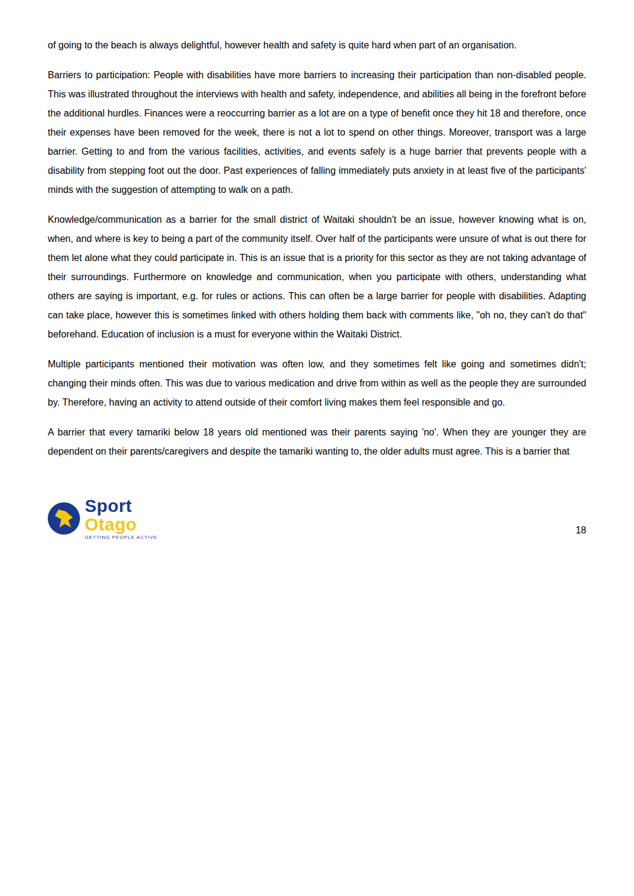of going to the beach is always delightful, however health and safety is quite hard when part of an organisation.
Barriers to participation: People with disabilities have more barriers to increasing their participation than non-disabled people. This was illustrated throughout the interviews with health and safety, independence, and abilities all being in the forefront before the additional hurdles. Finances were a reoccurring barrier as a lot are on a type of benefit once they hit 18 and therefore, once their expenses have been removed for the week, there is not a lot to spend on other things. Moreover, transport was a large barrier. Getting to and from the various facilities, activities, and events safely is a huge barrier that prevents people with a disability from stepping foot out the door. Past experiences of falling immediately puts anxiety in at least five of the participants' minds with the suggestion of attempting to walk on a path.
Knowledge/communication as a barrier for the small district of Waitaki shouldn't be an issue, however knowing what is on, when, and where is key to being a part of the community itself. Over half of the participants were unsure of what is out there for them let alone what they could participate in. This is an issue that is a priority for this sector as they are not taking advantage of their surroundings. Furthermore on knowledge and communication, when you participate with others, understanding what others are saying is important, e.g. for rules or actions. This can often be a large barrier for people with disabilities. Adapting can take place, however this is sometimes linked with others holding them back with comments like, "oh no, they can't do that" beforehand. Education of inclusion is a must for everyone within the Waitaki District.
Multiple participants mentioned their motivation was often low, and they sometimes felt like going and sometimes didn't; changing their minds often. This was due to various medication and drive from within as well as the people they are surrounded by. Therefore, having an activity to attend outside of their comfort living makes them feel responsible and go.
A barrier that every tamariki below 18 years old mentioned was their parents saying 'no'. When they are younger they are dependent on their parents/caregivers and despite the tamariki wanting to, the older adults must agree. This is a barrier that
Sport
Otago
GETTING PEOPLE ACTIVE
18